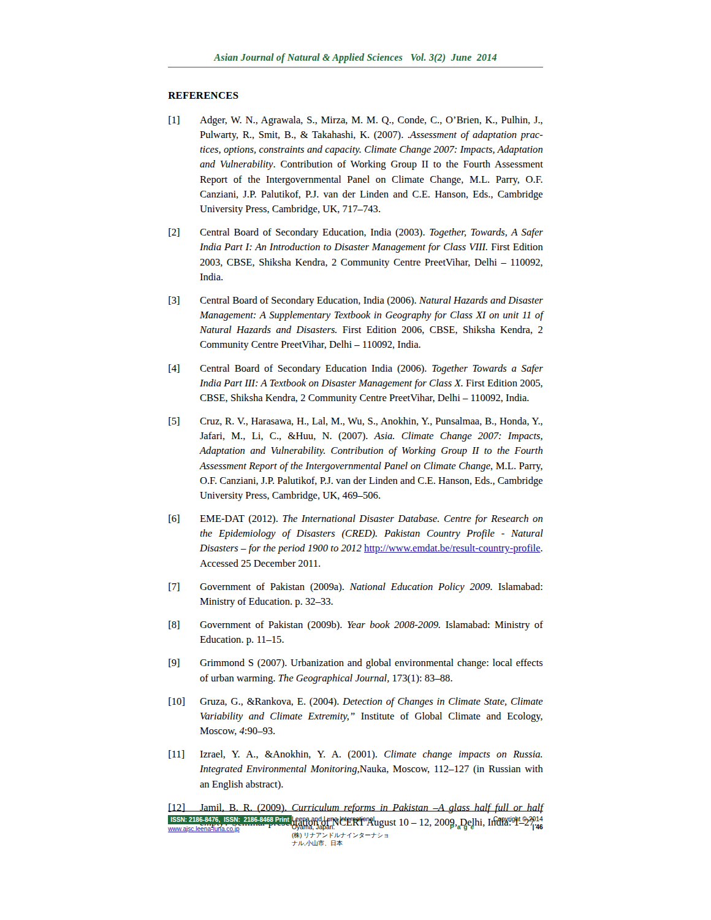Asian Journal of Natural & Applied Sciences Vol. 3(2) June 2014
REFERENCES
[1] Adger, W. N., Agrawala, S., Mirza, M. M. Q., Conde, C., O’Brien, K., Pulhin, J., Pulwarty, R., Smit, B., & Takahashi, K. (2007). .Assessment of adaptation practices, options, constraints and capacity. Climate Change 2007: Impacts, Adaptation and Vulnerability. Contribution of Working Group II to the Fourth Assessment Report of the Intergovernmental Panel on Climate Change, M.L. Parry, O.F. Canziani, J.P. Palutikof, P.J. van der Linden and C.E. Hanson, Eds., Cambridge University Press, Cambridge, UK, 717–743.
[2] Central Board of Secondary Education, India (2003). Together, Towards, A Safer India Part I: An Introduction to Disaster Management for Class VIII. First Edition 2003, CBSE, Shiksha Kendra, 2 Community Centre PreetVihar, Delhi – 110092, India.
[3] Central Board of Secondary Education, India (2006). Natural Hazards and Disaster Management: A Supplementary Textbook in Geography for Class XI on unit 11 of Natural Hazards and Disasters. First Edition 2006, CBSE, Shiksha Kendra, 2 Community Centre PreetVihar, Delhi – 110092, India.
[4] Central Board of Secondary Education India (2006). Together Towards a Safer India Part III: A Textbook on Disaster Management for Class X. First Edition 2005, CBSE, Shiksha Kendra, 2 Community Centre PreetVihar, Delhi – 110092, India.
[5] Cruz, R. V., Harasawa, H., Lal, M., Wu, S., Anokhin, Y., Punsalmaa, B., Honda, Y., Jafari, M., Li, C., &Huu, N. (2007). Asia. Climate Change 2007: Impacts, Adaptation and Vulnerability. Contribution of Working Group II to the Fourth Assessment Report of the Intergovernmental Panel on Climate Change, M.L. Parry, O.F. Canziani, J.P. Palutikof, P.J. van der Linden and C.E. Hanson, Eds., Cambridge University Press, Cambridge, UK, 469–506.
[6] EME-DAT (2012). The International Disaster Database. Centre for Research on the Epidemiology of Disasters (CRED). Pakistan Country Profile - Natural Disasters – for the period 1900 to 2012 http://www.emdat.be/result-country-profile. Accessed 25 December 2011.
[7] Government of Pakistan (2009a). National Education Policy 2009. Islamabad: Ministry of Education. p. 32–33.
[8] Government of Pakistan (2009b). Year book 2008-2009. Islamabad: Ministry of Education. p. 11–15.
[9] Grimmond S (2007). Urbanization and global environmental change: local effects of urban warming. The Geographical Journal, 173(1): 83–88.
[10] Gruza, G., &Rankova, E. (2004). Detection of Changes in Climate State, Climate Variability and Climate Extremity,” Institute of Global Climate and Ecology, Moscow, 4:90–93.
[11] Izrael, Y. A., &Anokhin, Y. A. (2001). Climate change impacts on Russia. Integrated Environmental Monitoring, Nauka, Moscow, 112–127 (in Russian with an English abstract).
[12] Jamil, B. R. (2009). Curriculum reforms in Pakistan –A glass half full or half empty? Seminar presentation of NCERT August 10 – 12, 2009, Delhi, India: 1–27.
| ISSN: 2186-8476, ISSN: 2186-8468 Print www.ajsc.leena-luna.co.jp | Leena and Luna International, Oyama, Japan. (株) リナアンドルナインターナショナル,小山市、日本 | Copyright © 2014 P a g e / 46 |